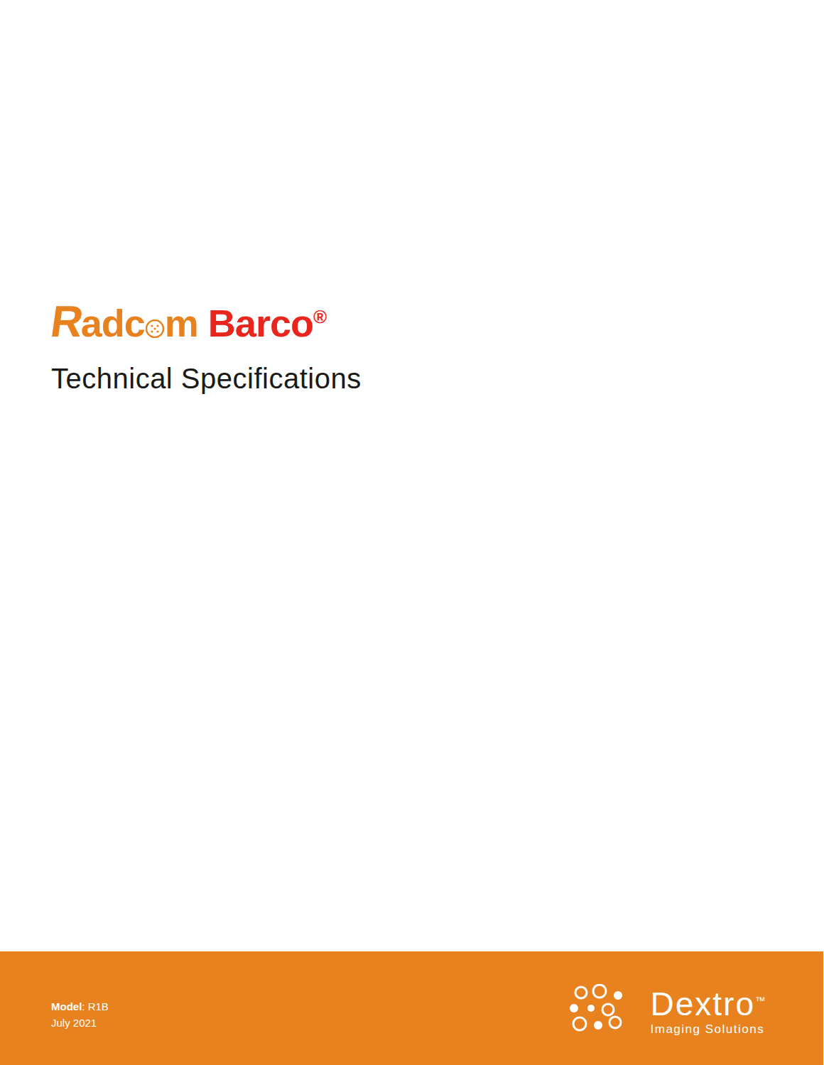RadcmBarco®
Technical Specifications
Model: R1B
July 2021
Dextro™
Imaging Solutions